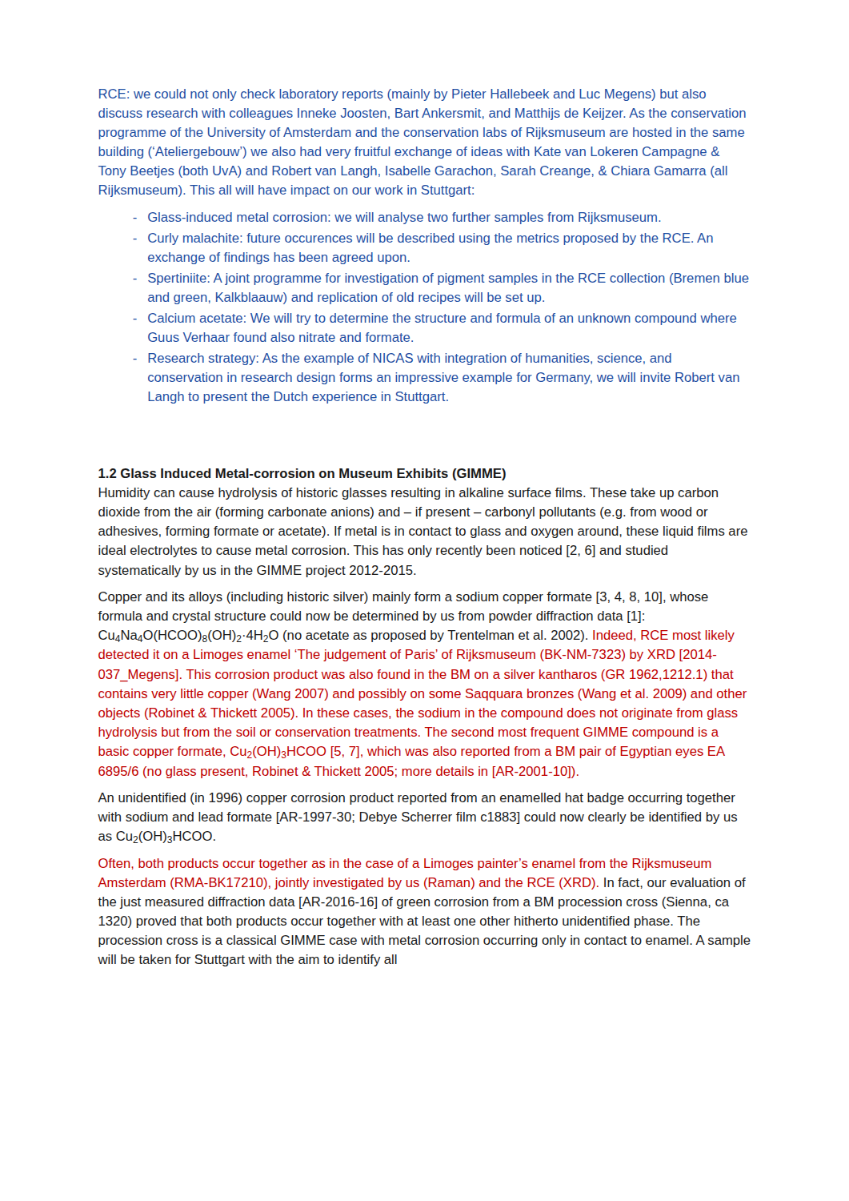RCE: we could not only check laboratory reports (mainly by Pieter Hallebeek and Luc Megens) but also discuss research with colleagues Inneke Joosten, Bart Ankersmit, and Matthijs de Keijzer. As the conservation programme of the University of Amsterdam and the conservation labs of Rijksmuseum are hosted in the same building (‘Ateliergebouw’) we also had very fruitful exchange of ideas with Kate van Lokeren Campagne & Tony Beetjes (both UvA) and Robert van Langh, Isabelle Garachon, Sarah Creange, & Chiara Gamarra (all Rijksmuseum). This all will have impact on our work in Stuttgart:
Glass-induced metal corrosion: we will analyse two further samples from Rijksmuseum.
Curly malachite: future occurences will be described using the metrics proposed by the RCE. An exchange of findings has been agreed upon.
Spertiniite: A joint programme for investigation of pigment samples in the RCE collection (Bremen blue and green, Kalkblaauw) and replication of old recipes will be set up.
Calcium acetate: We will try to determine the structure and formula of an unknown compound where Guus Verhaar found also nitrate and formate.
Research strategy: As the example of NICAS with integration of humanities, science, and conservation in research design forms an impressive example for Germany, we will invite Robert van Langh to present the Dutch experience in Stuttgart.
1.2 Glass Induced Metal-corrosion on Museum Exhibits (GIMME)
Humidity can cause hydrolysis of historic glasses resulting in alkaline surface films. These take up carbon dioxide from the air (forming carbonate anions) and – if present – carbonyl pollutants (e.g. from wood or adhesives, forming formate or acetate). If metal is in contact to glass and oxygen around, these liquid films are ideal electrolytes to cause metal corrosion. This has only recently been noticed [2, 6] and studied systematically by us in the GIMME project 2012-2015.
Copper and its alloys (including historic silver) mainly form a sodium copper formate [3, 4, 8, 10], whose formula and crystal structure could now be determined by us from powder diffraction data [1]: Cu4Na4O(HCOO)8(OH)2·4H2O (no acetate as proposed by Trentelman et al. 2002). Indeed, RCE most likely detected it on a Limoges enamel ‘The judgement of Paris’ of Rijksmuseum (BK-NM-7323) by XRD [2014-037_Megens]. This corrosion product was also found in the BM on a silver kantharos (GR 1962,1212.1) that contains very little copper (Wang 2007) and possibly on some Saqquara bronzes (Wang et al. 2009) and other objects (Robinet & Thickett 2005). In these cases, the sodium in the compound does not originate from glass hydrolysis but from the soil or conservation treatments. The second most frequent GIMME compound is a basic copper formate, Cu2(OH)3HCOO [5, 7], which was also reported from a BM pair of Egyptian eyes EA 6895/6 (no glass present, Robinet & Thickett 2005; more details in [AR-2001-10]).
An unidentified (in 1996) copper corrosion product reported from an enamelled hat badge occurring together with sodium and lead formate [AR-1997-30; Debye Scherrer film c1883] could now clearly be identified by us as Cu2(OH)3HCOO.
Often, both products occur together as in the case of a Limoges painter’s enamel from the Rijksmuseum Amsterdam (RMA-BK17210), jointly investigated by us (Raman) and the RCE (XRD). In fact, our evaluation of the just measured diffraction data [AR-2016-16] of green corrosion from a BM procession cross (Sienna, ca 1320) proved that both products occur together with at least one other hitherto unidentified phase. The procession cross is a classical GIMME case with metal corrosion occurring only in contact to enamel. A sample will be taken for Stuttgart with the aim to identify all